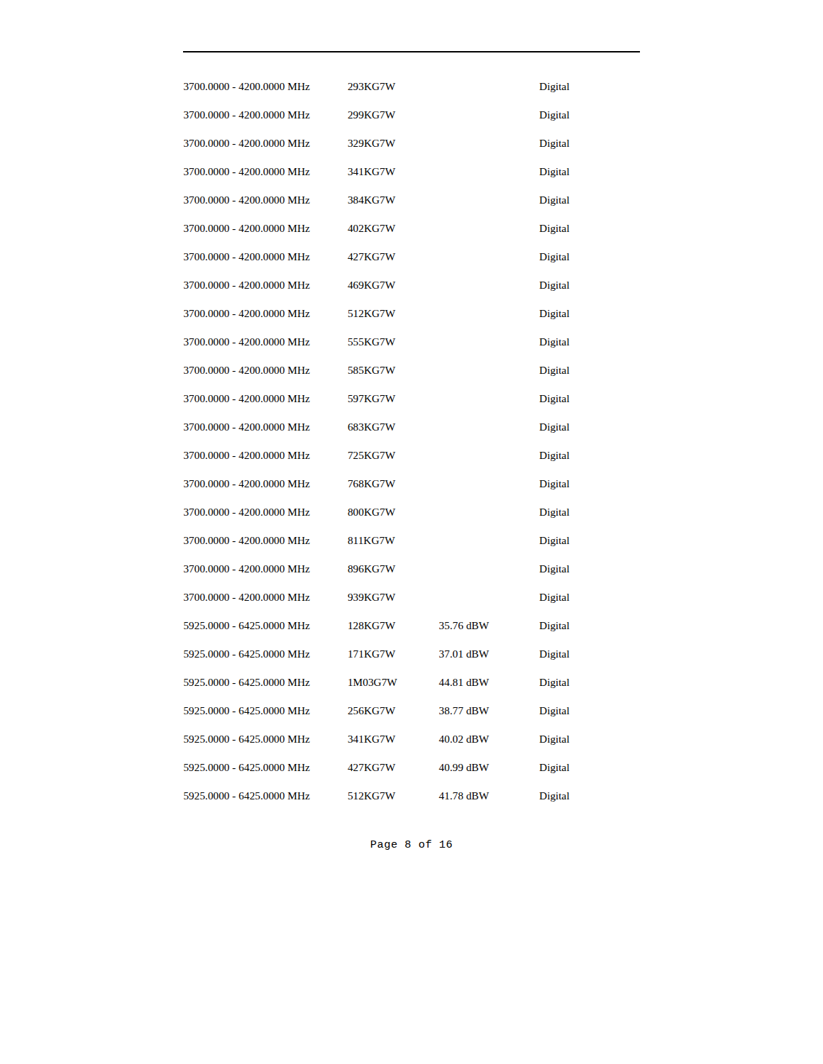| 3700.0000 - 4200.0000 MHz | 293KG7W | | Digital |
| 3700.0000 - 4200.0000 MHz | 299KG7W | | Digital |
| 3700.0000 - 4200.0000 MHz | 329KG7W | | Digital |
| 3700.0000 - 4200.0000 MHz | 341KG7W | | Digital |
| 3700.0000 - 4200.0000 MHz | 384KG7W | | Digital |
| 3700.0000 - 4200.0000 MHz | 402KG7W | | Digital |
| 3700.0000 - 4200.0000 MHz | 427KG7W | | Digital |
| 3700.0000 - 4200.0000 MHz | 469KG7W | | Digital |
| 3700.0000 - 4200.0000 MHz | 512KG7W | | Digital |
| 3700.0000 - 4200.0000 MHz | 555KG7W | | Digital |
| 3700.0000 - 4200.0000 MHz | 585KG7W | | Digital |
| 3700.0000 - 4200.0000 MHz | 597KG7W | | Digital |
| 3700.0000 - 4200.0000 MHz | 683KG7W | | Digital |
| 3700.0000 - 4200.0000 MHz | 725KG7W | | Digital |
| 3700.0000 - 4200.0000 MHz | 768KG7W | | Digital |
| 3700.0000 - 4200.0000 MHz | 800KG7W | | Digital |
| 3700.0000 - 4200.0000 MHz | 811KG7W | | Digital |
| 3700.0000 - 4200.0000 MHz | 896KG7W | | Digital |
| 3700.0000 - 4200.0000 MHz | 939KG7W | | Digital |
| 5925.0000 - 6425.0000 MHz | 128KG7W | 35.76 dBW | Digital |
| 5925.0000 - 6425.0000 MHz | 171KG7W | 37.01 dBW | Digital |
| 5925.0000 - 6425.0000 MHz | 1M03G7W | 44.81 dBW | Digital |
| 5925.0000 - 6425.0000 MHz | 256KG7W | 38.77 dBW | Digital |
| 5925.0000 - 6425.0000 MHz | 341KG7W | 40.02 dBW | Digital |
| 5925.0000 - 6425.0000 MHz | 427KG7W | 40.99 dBW | Digital |
| 5925.0000 - 6425.0000 MHz | 512KG7W | 41.78 dBW | Digital |
Page 8 of 16